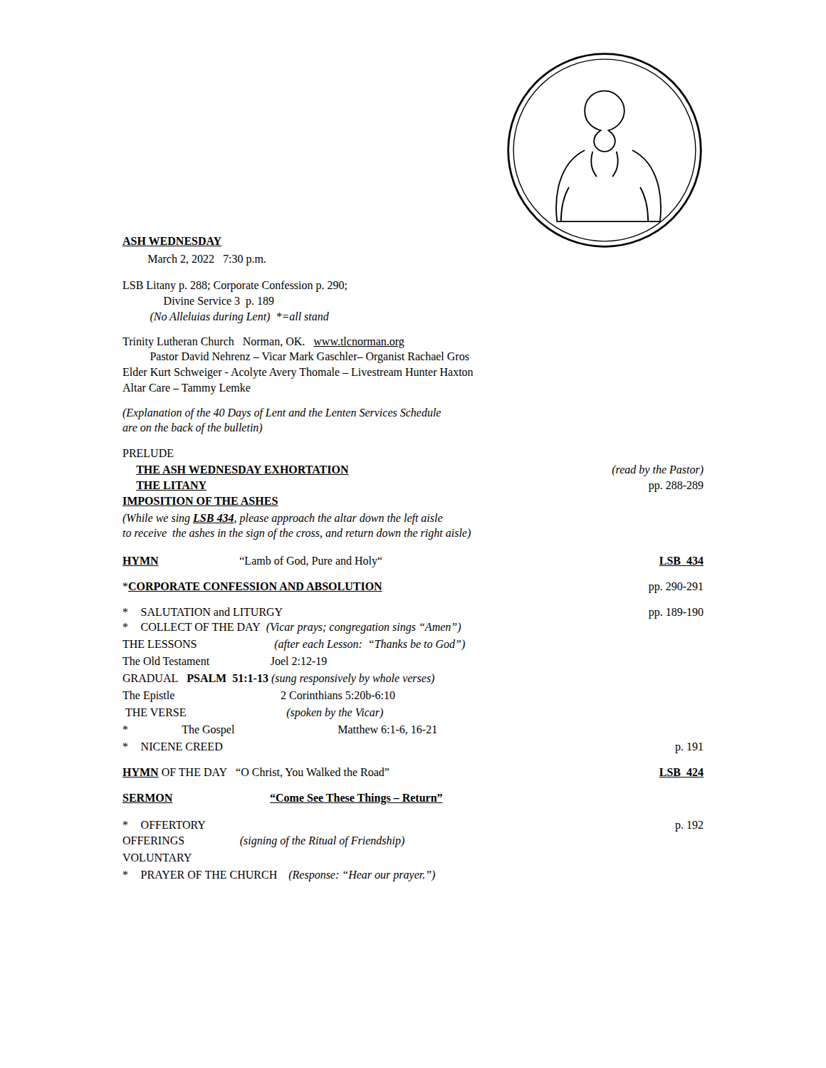ASH WEDNESDAY
March 2, 2022 7:30 p.m.
LSB Litany p. 288; Corporate Confession p. 290;
Divine Service 3 p. 189
(No Alleluias during Lent) *=all stand
Trinity Lutheran Church Norman, OK. www.tlcnorman.org
Pastor David Nehrenz – Vicar Mark Gaschler– Organist Rachael Gros
Elder Kurt Schweiger - Acolyte Avery Thomale – Livestream Hunter Haxton
Altar Care – Tammy Lemke
(Explanation of the 40 Days of Lent and the Lenten Services Schedule
are on the back of the bulletin)
PRELUDE
THE ASH WEDNESDAY EXHORTATION
(read by the Pastor)
THE LITANY
pp. 288-289
IMPOSITION OF THE ASHES
(While we sing LSB 434, please approach the altar down the left aisle
to receive the ashes in the sign of the cross, and return down the right aisle)
HYMN “Lamb of God, Pure and Holy“
LSB 434
*CORPORATE CONFESSION AND ABSOLUTION
pp. 290-291
* SALUTATION and LITURGY
pp. 189-190
* COLLECT OF THE DAY (Vicar prays; congregation sings “Amen”)
THE LESSONS (after each Lesson: “Thanks be to God”)
The Old Testament Joel 2:12-19
GRADUAL PSALM 51:1-13 (sung responsively by whole verses)
The Epistle 2 Corinthians 5:20b-6:10
THE VERSE (spoken by the Vicar)
* The Gospel Matthew 6:1-6, 16-21
* NICENE CREED
p. 191
HYMN OF THE DAY “O Christ, You Walked the Road”
LSB 424
SERMON “Come See These Things – Return”
* OFFERTORY
p. 192
OFFERINGS (signing of the Ritual of Friendship)
VOLUNTARY
* PRAYER OF THE CHURCH (Response: “Hear our prayer.”)